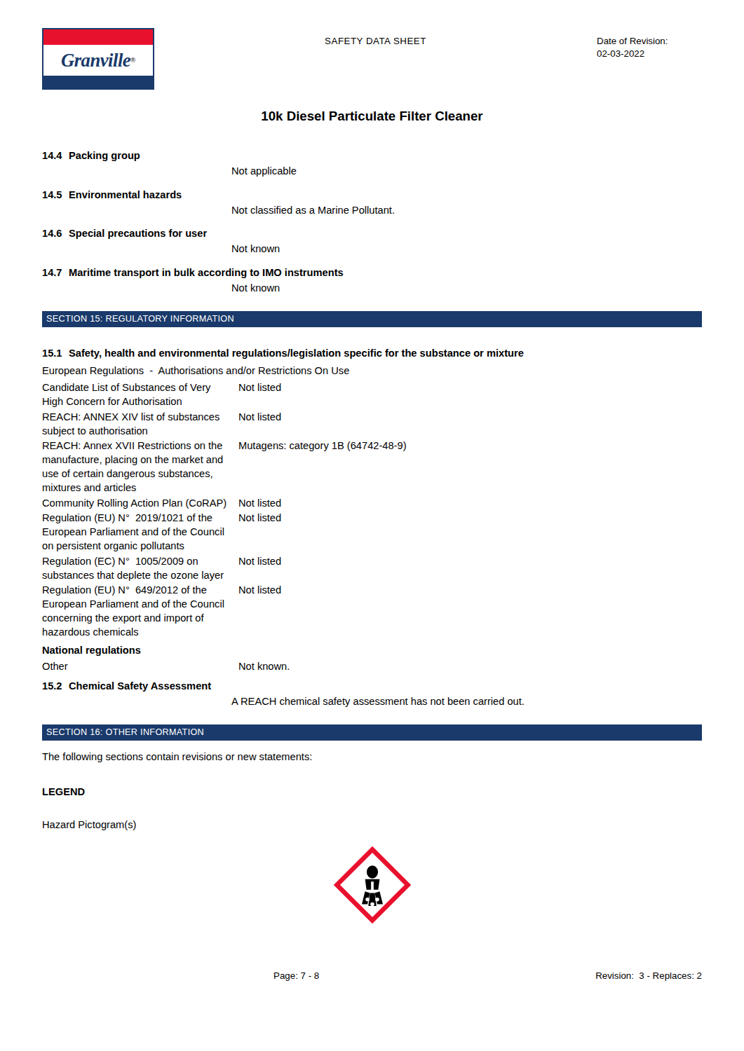Granville®
SAFETY DATA SHEET
Date of Revision:
02-03-2022
10k Diesel Particulate Filter Cleaner
14.4 Packing group
Not applicable
14.5 Environmental hazards
Not classified as a Marine Pollutant.
14.6 Special precautions for user
Not known
14.7 Maritime transport in bulk according to IMO instruments
Not known
SECTION 15: REGULATORY INFORMATION
15.1 Safety, health and environmental regulations/legislation specific for the substance or mixture
European Regulations - Authorisations and/or Restrictions On Use
| Candidate List of Substances of Very High Concern for Authorisation | Not listed |
| REACH: ANNEX XIV list of substances subject to authorisation | Not listed |
| REACH: Annex XVII Restrictions on the manufacture, placing on the market and use of certain dangerous substances, mixtures and articles | Mutagens: category 1B (64742-48-9) |
| Community Rolling Action Plan (CoRAP) | Not listed |
| Regulation (EU) N° 2019/1021 of the European Parliament and of the Council on persistent organic pollutants | Not listed |
| Regulation (EC) N° 1005/2009 on substances that deplete the ozone layer | Not listed |
| Regulation (EU) N° 649/2012 of the European Parliament and of the Council concerning the export and import of hazardous chemicals | Not listed |
National regulations
| Other | Not known. |
15.2 Chemical Safety Assessment
A REACH chemical safety assessment has not been carried out.
SECTION 16: OTHER INFORMATION
The following sections contain revisions or new statements:
LEGEND
Hazard Pictogram(s)
Page: 7 - 8
Revision: 3 - Replaces: 2